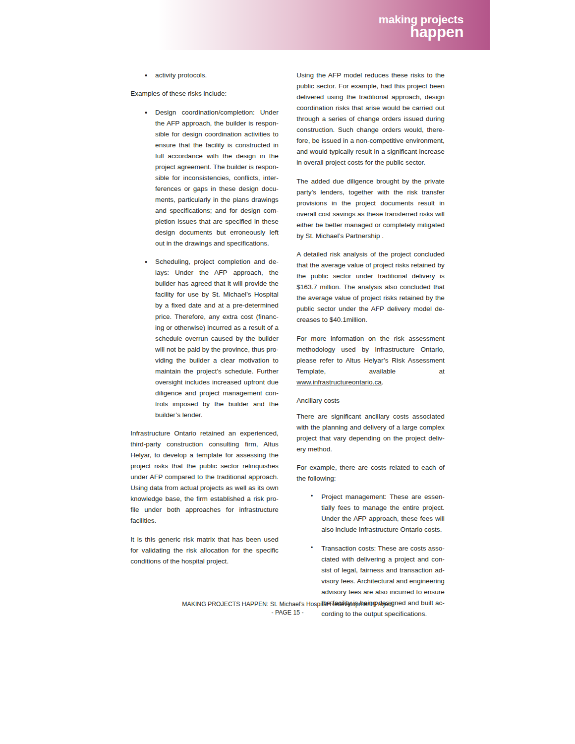making projects happen
activity protocols.
Examples of these risks include:
Design coordination/completion: Under the AFP approach, the builder is responsible for design coordination activities to ensure that the facility is constructed in full accordance with the design in the project agreement. The builder is responsible for inconsistencies, conflicts, interferences or gaps in these design documents, particularly in the plans drawings and specifications; and for design completion issues that are specified in these design documents but erroneously left out in the drawings and specifications.
Scheduling, project completion and delays: Under the AFP approach, the builder has agreed that it will provide the facility for use by St. Michael’s Hospital by a fixed date and at a pre-determined price. Therefore, any extra cost (financing or otherwise) incurred as a result of a schedule overrun caused by the builder will not be paid by the province, thus providing the builder a clear motivation to maintain the project’s schedule. Further oversight includes increased upfront due diligence and project management controls imposed by the builder and the builder’s lender.
Infrastructure Ontario retained an experienced, third-party construction consulting firm, Altus Helyar, to develop a template for assessing the project risks that the public sector relinquishes under AFP compared to the traditional approach. Using data from actual projects as well as its own knowledge base, the firm established a risk profile under both approaches for infrastructure facilities.
It is this generic risk matrix that has been used for validating the risk allocation for the specific conditions of the hospital project.
Using the AFP model reduces these risks to the public sector. For example, had this project been delivered using the traditional approach, design coordination risks that arise would be carried out through a series of change orders issued during construction. Such change orders would, therefore, be issued in a non-competitive environment, and would typically result in a significant increase in overall project costs for the public sector.
The added due diligence brought by the private party’s lenders, together with the risk transfer provisions in the project documents result in overall cost savings as these transferred risks will either be better managed or completely mitigated by St. Michael’s Partnership .
A detailed risk analysis of the project concluded that the average value of project risks retained by the public sector under traditional delivery is $163.7 million. The analysis also concluded that the average value of project risks retained by the public sector under the AFP delivery model decreases to $40.1million.
For more information on the risk assessment methodology used by Infrastructure Ontario, please refer to Altus Helyar’s Risk Assessment Template, available at www.infrastructureontario.ca.
Ancillary costs
There are significant ancillary costs associated with the planning and delivery of a large complex project that vary depending on the project delivery method.
For example, there are costs related to each of the following:
Project management: These are essentially fees to manage the entire project. Under the AFP approach, these fees will also include Infrastructure Ontario costs.
Transaction costs: These are costs associated with delivering a project and consist of legal, fairness and transaction advisory fees. Architectural and engineering advisory fees are also incurred to ensure the facility is being designed and built according to the output specifications.
MAKING PROJECTS HAPPEN: St. Michael’s Hospital Redevelopment Project - PAGE 15 -